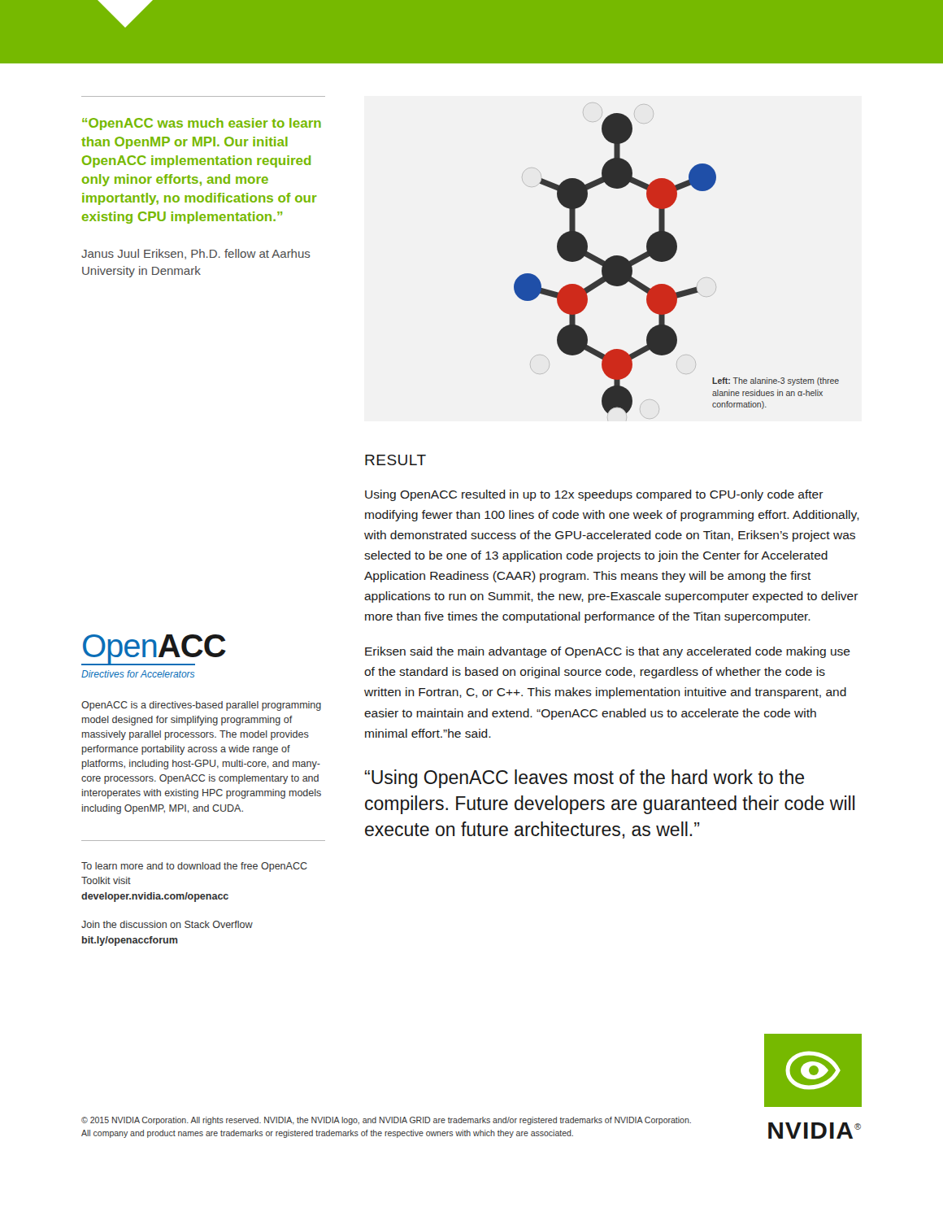“OpenACC was much easier to learn than OpenMP or MPI. Our initial OpenACC implementation required only minor efforts, and more importantly, no modifications of our existing CPU implementation.”
Janus Juul Eriksen, Ph.D. fellow at Aarhus University in Denmark
OpenACC
Directives for Accelerators
OpenACC is a directives-based parallel programming model designed for simplifying programming of massively parallel processors. The model provides performance portability across a wide range of platforms, including host-GPU, multi-core, and many-core processors. OpenACC is complementary to and interoperates with existing HPC programming models including OpenMP, MPI, and CUDA.
To learn more and to download the free OpenACC Toolkit visit
developer.nvidia.com/openacc
Join the discussion on Stack Overflow
bit.ly/openaccforum
Left: The alanine-3 system (three alanine residues in an α-helix conformation).
RESULT
Using OpenACC resulted in up to 12x speedups compared to CPU-only code after modifying fewer than 100 lines of code with one week of programming effort. Additionally, with demonstrated success of the GPU-accelerated code on Titan, Eriksen’s project was selected to be one of 13 application code projects to join the Center for Accelerated Application Readiness (CAAR) program. This means they will be among the first applications to run on Summit, the new, pre-Exascale supercomputer expected to deliver more than five times the computational performance of the Titan supercomputer.
Eriksen said the main advantage of OpenACC is that any accelerated code making use of the standard is based on original source code, regardless of whether the code is written in Fortran, C, or C++. This makes implementation intuitive and transparent, and easier to maintain and extend. “OpenACC enabled us to accelerate the code with minimal effort.”he said.
“Using OpenACC leaves most of the hard work to the compilers. Future developers are guaranteed their code will execute on future architectures, as well.”
© 2015 NVIDIA Corporation. All rights reserved. NVIDIA, the NVIDIA logo, and NVIDIA GRID are trademarks and/or registered trademarks of NVIDIA Corporation. All company and product names are trademarks or registered trademarks of the respective owners with which they are associated.
NVIDIA®